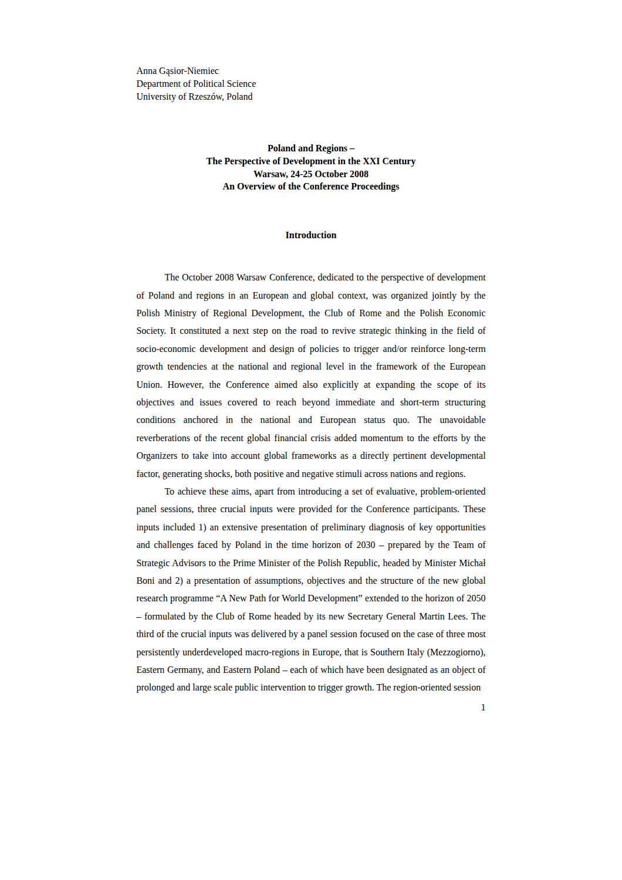Anna Gąsior-Niemiec
Department of Political Science
University of Rzeszów, Poland
Poland and Regions –
The Perspective of Development in the XXI Century
Warsaw, 24-25 October 2008
An Overview of the Conference Proceedings
Introduction
The October 2008 Warsaw Conference, dedicated to the perspective of development of Poland and regions in an European and global context, was organized jointly by the Polish Ministry of Regional Development, the Club of Rome and the Polish Economic Society. It constituted a next step on the road to revive strategic thinking in the field of socio-economic development and design of policies to trigger and/or reinforce long-term growth tendencies at the national and regional level in the framework of the European Union. However, the Conference aimed also explicitly at expanding the scope of its objectives and issues covered to reach beyond immediate and short-term structuring conditions anchored in the national and European status quo. The unavoidable reverberations of the recent global financial crisis added momentum to the efforts by the Organizers to take into account global frameworks as a directly pertinent developmental factor, generating shocks, both positive and negative stimuli across nations and regions.
To achieve these aims, apart from introducing a set of evaluative, problem-oriented panel sessions, three crucial inputs were provided for the Conference participants. These inputs included 1) an extensive presentation of preliminary diagnosis of key opportunities and challenges faced by Poland in the time horizon of 2030 – prepared by the Team of Strategic Advisors to the Prime Minister of the Polish Republic, headed by Minister Michał Boni and 2) a presentation of assumptions, objectives and the structure of the new global research programme “A New Path for World Development” extended to the horizon of 2050 – formulated by the Club of Rome headed by its new Secretary General Martin Lees. The third of the crucial inputs was delivered by a panel session focused on the case of three most persistently underdeveloped macro-regions in Europe, that is Southern Italy (Mezzogiorno), Eastern Germany, and Eastern Poland – each of which have been designated as an object of prolonged and large scale public intervention to trigger growth. The region-oriented session
1